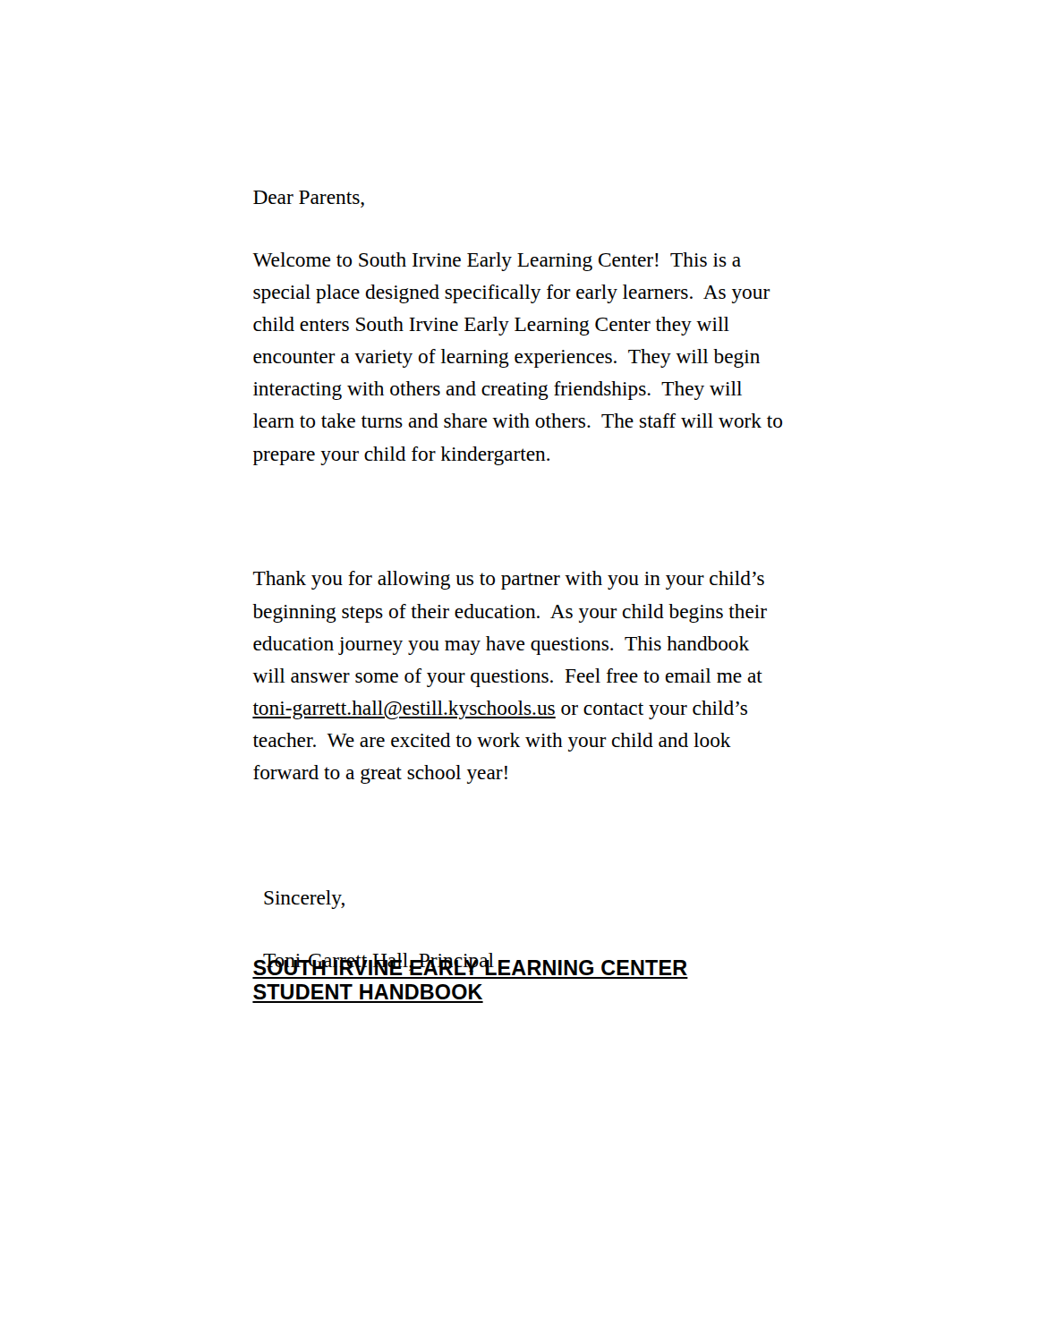Dear Parents,
Welcome to South Irvine Early Learning Center! This is a special place designed specifically for early learners. As your child enters South Irvine Early Learning Center they will encounter a variety of learning experiences. They will begin interacting with others and creating friendships. They will learn to take turns and share with others. The staff will work to prepare your child for kindergarten.
Thank you for allowing us to partner with you in your child’s beginning steps of their education. As your child begins their education journey you may have questions. This handbook will answer some of your questions. Feel free to email me at toni-garrett.hall@estill.kyschools.us or contact your child’s teacher. We are excited to work with your child and look forward to a great school year!
Sincerely,
Toni-Garrett Hall, Principal
SOUTH IRVINE EARLY LEARNING CENTER STUDENT HANDBOOK